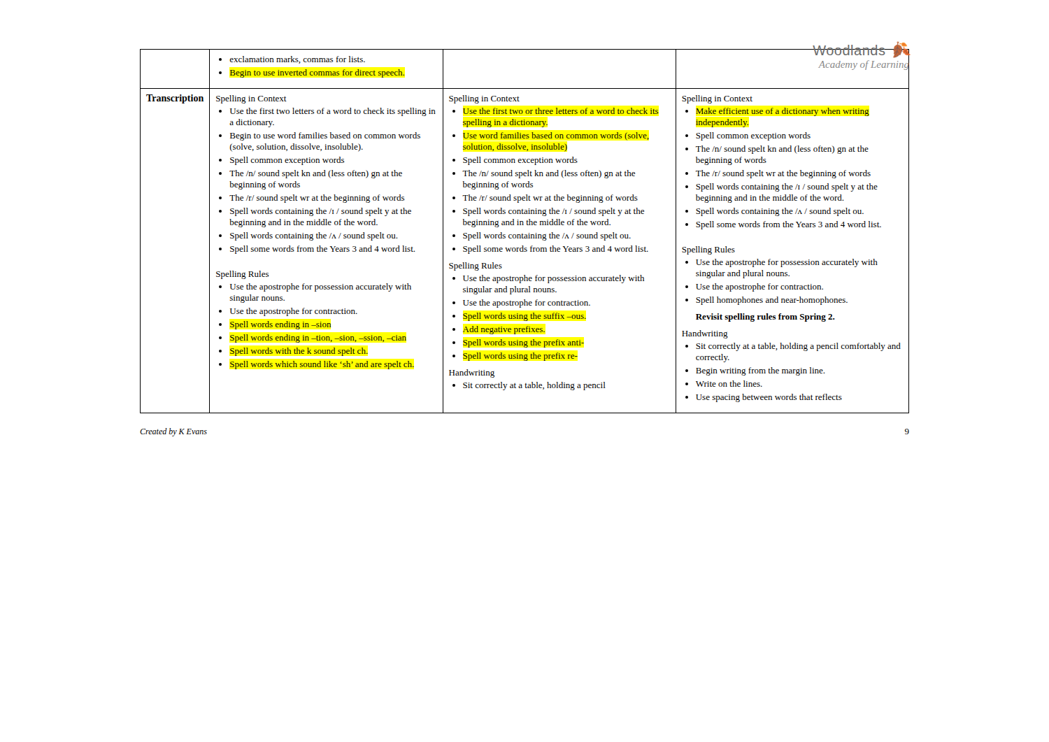Woodlands 🍂
Academy of Learning
| | exclamation marks, commas for lists. Begin to use inverted commas for direct speech. | | |
| Transcription | Spelling in Context Use the first two letters of a word to check its spelling in a dictionary. Begin to use word families based on common words (solve, solution, dissolve, insoluble). Spell common exception words The /n/ sound spelt kn and (less often) gn at the beginning of words The /r/ sound spelt wr at the beginning of words Spell words containing the /ɪ / sound spelt y at the beginning and in the middle of the word. Spell words containing the /ʌ / sound spelt ou. Spell some words from the Years 3 and 4 word list. Spelling Rules Use the apostrophe for possession accurately with singular nouns. Use the apostrophe for contraction. Spell words ending in –sion Spell words ending in –tion, –sion, –ssion, –cian Spell words with the k sound spelt ch. Spell words which sound like ‘sh’ and are spelt ch. | Spelling in Context Use the first two or three letters of a word to check its spelling in a dictionary. Use word families based on common words (solve, solution, dissolve, insoluble) Spell common exception words The /n/ sound spelt kn and (less often) gn at the beginning of words The /r/ sound spelt wr at the beginning of words Spell words containing the /ɪ / sound spelt y at the beginning and in the middle of the word. Spell words containing the /ʌ / sound spelt ou. Spell some words from the Years 3 and 4 word list. Spelling Rules Use the apostrophe for possession accurately with singular and plural nouns. Use the apostrophe for contraction. Spell words using the suffix –ous. Add negative prefixes. Spell words using the prefix anti- Spell words using the prefix re- Handwriting Sit correctly at a table, holding a pencil | Spelling in Context Make efficient use of a dictionary when writing independently. Spell common exception words The /n/ sound spelt kn and (less often) gn at the beginning of words The /r/ sound spelt wr at the beginning of words Spell words containing the /ɪ / sound spelt y at the beginning and in the middle of the word. Spell words containing the /ʌ / sound spelt ou. Spell some words from the Years 3 and 4 word list. Spelling Rules Use the apostrophe for possession accurately with singular and plural nouns. Use the apostrophe for contraction. Spell homophones and near-homophones. Revisit spelling rules from Spring 2. Handwriting Sit correctly at a table, holding a pencil comfortably and correctly. Begin writing from the margin line. Write on the lines. Use spacing between words that reflects |
Created by K Evans
9